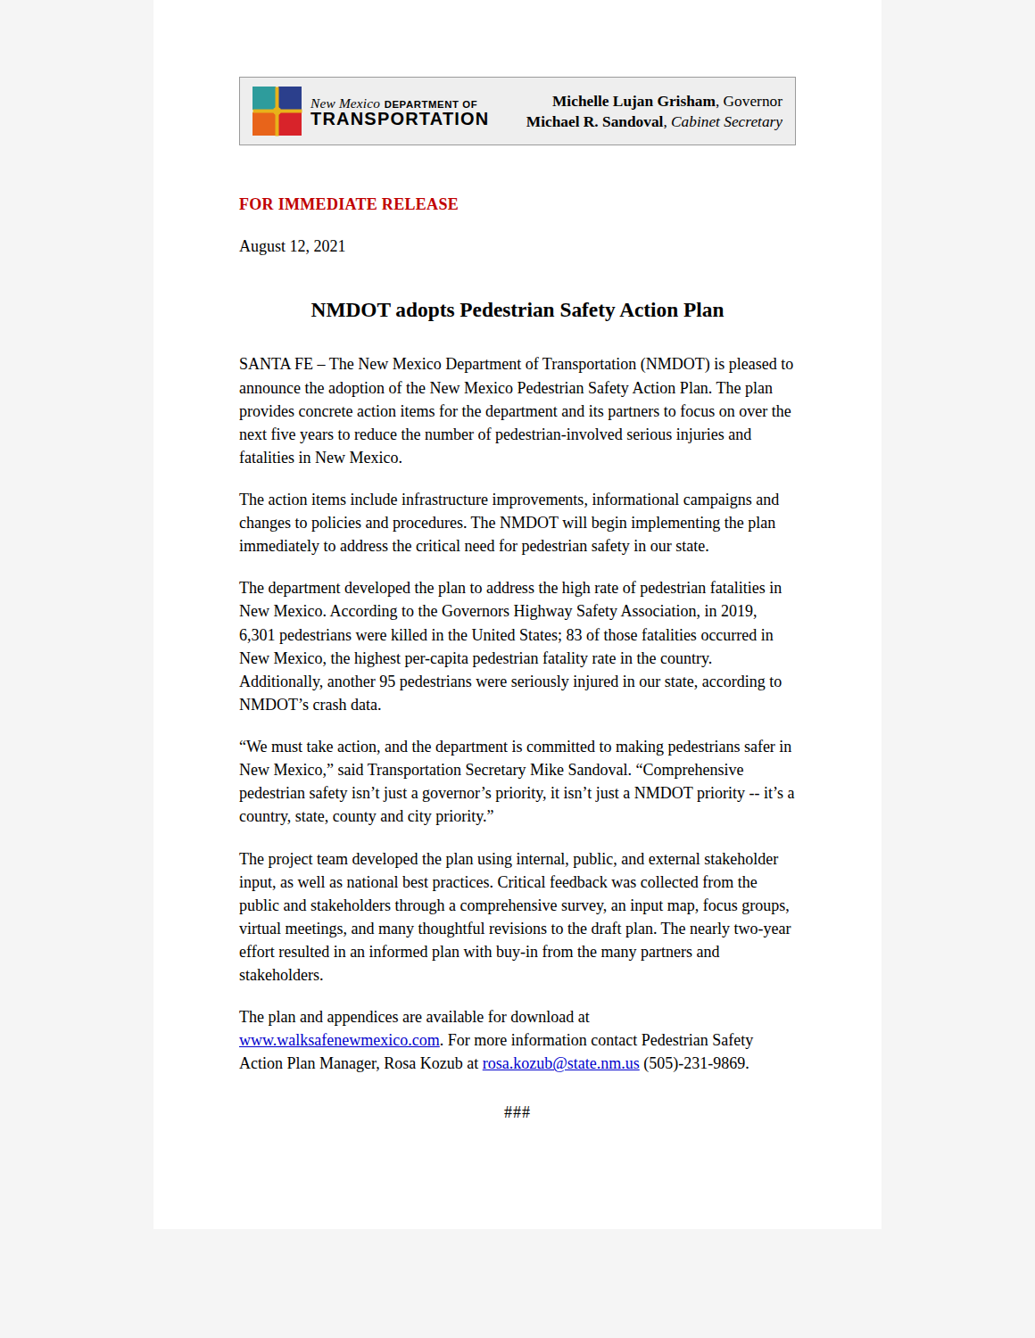New Mexico Department of Transportation
Michelle Lujan Grisham, Governor
Michael R. Sandoval, Cabinet Secretary
FOR IMMEDIATE RELEASE
August 12, 2021
NMDOT adopts Pedestrian Safety Action Plan
SANTA FE – The New Mexico Department of Transportation (NMDOT) is pleased to announce the adoption of the New Mexico Pedestrian Safety Action Plan. The plan provides concrete action items for the department and its partners to focus on over the next five years to reduce the number of pedestrian-involved serious injuries and fatalities in New Mexico.
The action items include infrastructure improvements, informational campaigns and changes to policies and procedures. The NMDOT will begin implementing the plan immediately to address the critical need for pedestrian safety in our state.
The department developed the plan to address the high rate of pedestrian fatalities in New Mexico. According to the Governors Highway Safety Association, in 2019, 6,301 pedestrians were killed in the United States; 83 of those fatalities occurred in New Mexico, the highest per-capita pedestrian fatality rate in the country. Additionally, another 95 pedestrians were seriously injured in our state, according to NMDOT’s crash data.
“We must take action, and the department is committed to making pedestrians safer in New Mexico,” said Transportation Secretary Mike Sandoval. “Comprehensive pedestrian safety isn’t just a governor’s priority, it isn’t just a NMDOT priority -- it’s a country, state, county and city priority.”
The project team developed the plan using internal, public, and external stakeholder input, as well as national best practices. Critical feedback was collected from the public and stakeholders through a comprehensive survey, an input map, focus groups, virtual meetings, and many thoughtful revisions to the draft plan. The nearly two-year effort resulted in an informed plan with buy-in from the many partners and stakeholders.
The plan and appendices are available for download at www.walksafenewmexico.com. For more information contact Pedestrian Safety Action Plan Manager, Rosa Kozub at rosa.kozub@state.nm.us (505)-231-9869.
###